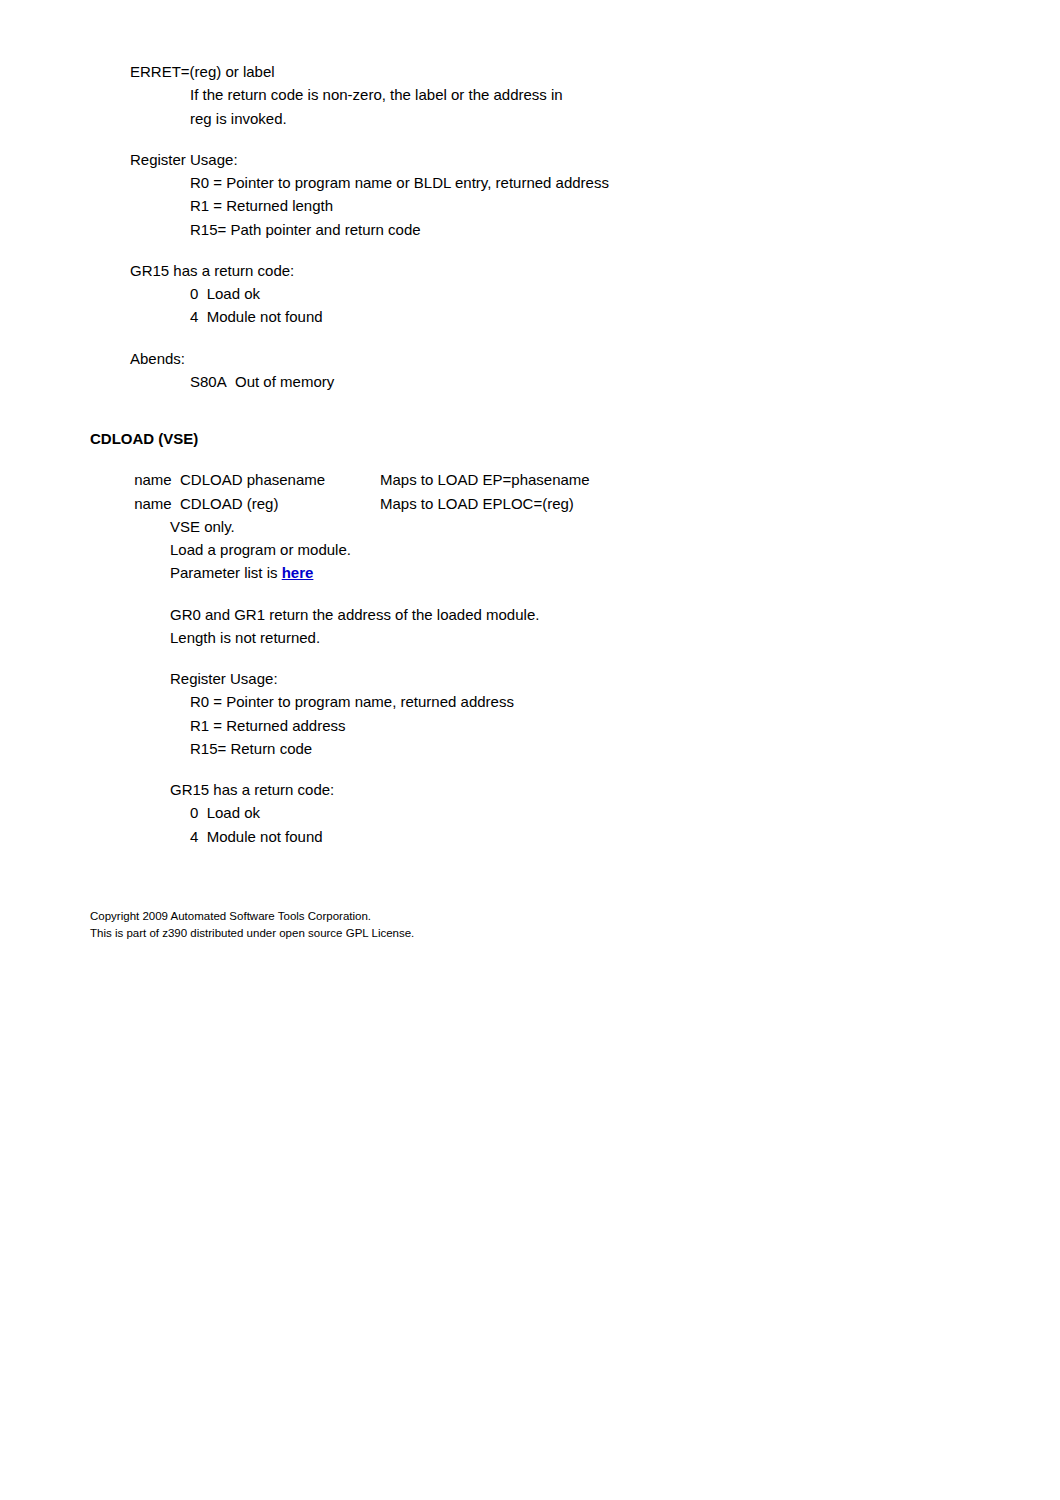ERRET=(reg) or label
If the return code is non-zero, the label or the address in
reg is invoked.
Register Usage:
R0 = Pointer to program name or BLDL entry, returned address
R1 = Returned length
R15= Path pointer and return code
GR15 has a return code:
0 Load ok
4 Module not found
Abends:
S80A Out of memory
CDLOAD (VSE)
name CDLOAD phasename Maps to LOAD EP=phasename
name CDLOAD (reg) Maps to LOAD EPLOC=(reg)
VSE only.
Load a program or module.
Parameter list is here
GR0 and GR1 return the address of the loaded module.
Length is not returned.
Register Usage:
R0 = Pointer to program name, returned address
R1 = Returned address
R15= Return code
GR15 has a return code:
0 Load ok
4 Module not found
Copyright 2009 Automated Software Tools Corporation.
This is part of z390 distributed under open source GPL License.